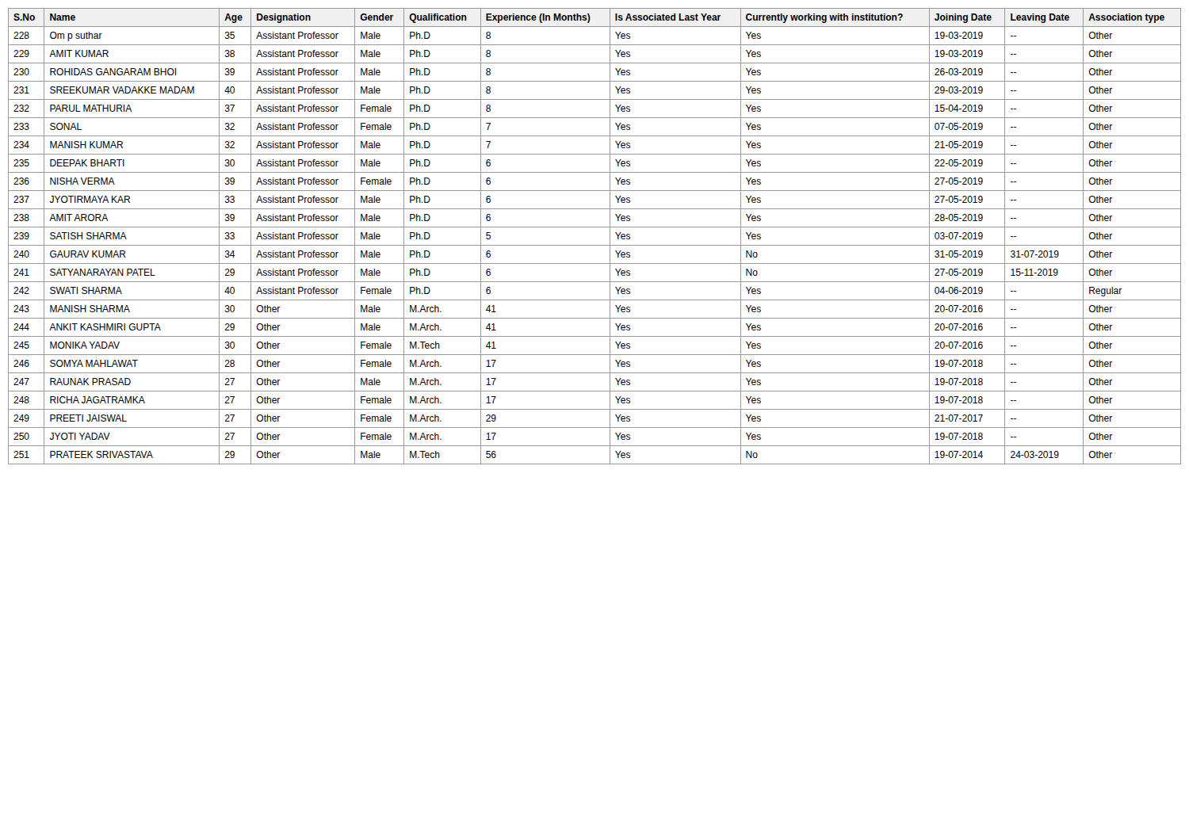| S.No | Name | Age | Designation | Gender | Qualification | Experience (In Months) | Is Associated Last Year | Currently working with institution? | Joining Date | Leaving Date | Association type |
| --- | --- | --- | --- | --- | --- | --- | --- | --- | --- | --- | --- |
| 228 | Om p suthar | 35 | Assistant Professor | Male | Ph.D | 8 | Yes | Yes | 19-03-2019 | -- | Other |
| 229 | AMIT KUMAR | 38 | Assistant Professor | Male | Ph.D | 8 | Yes | Yes | 19-03-2019 | -- | Other |
| 230 | ROHIDAS GANGARAM BHOI | 39 | Assistant Professor | Male | Ph.D | 8 | Yes | Yes | 26-03-2019 | -- | Other |
| 231 | SREEKUMAR VADAKKE MADAM | 40 | Assistant Professor | Male | Ph.D | 8 | Yes | Yes | 29-03-2019 | -- | Other |
| 232 | PARUL MATHURIA | 37 | Assistant Professor | Female | Ph.D | 8 | Yes | Yes | 15-04-2019 | -- | Other |
| 233 | SONAL | 32 | Assistant Professor | Female | Ph.D | 7 | Yes | Yes | 07-05-2019 | -- | Other |
| 234 | MANISH KUMAR | 32 | Assistant Professor | Male | Ph.D | 7 | Yes | Yes | 21-05-2019 | -- | Other |
| 235 | DEEPAK BHARTI | 30 | Assistant Professor | Male | Ph.D | 6 | Yes | Yes | 22-05-2019 | -- | Other |
| 236 | NISHA VERMA | 39 | Assistant Professor | Female | Ph.D | 6 | Yes | Yes | 27-05-2019 | -- | Other |
| 237 | JYOTIRMAYA KAR | 33 | Assistant Professor | Male | Ph.D | 6 | Yes | Yes | 27-05-2019 | -- | Other |
| 238 | AMIT ARORA | 39 | Assistant Professor | Male | Ph.D | 6 | Yes | Yes | 28-05-2019 | -- | Other |
| 239 | SATISH SHARMA | 33 | Assistant Professor | Male | Ph.D | 5 | Yes | Yes | 03-07-2019 | -- | Other |
| 240 | GAURAV KUMAR | 34 | Assistant Professor | Male | Ph.D | 6 | Yes | No | 31-05-2019 | 31-07-2019 | Other |
| 241 | SATYANARAYAN PATEL | 29 | Assistant Professor | Male | Ph.D | 6 | Yes | No | 27-05-2019 | 15-11-2019 | Other |
| 242 | SWATI SHARMA | 40 | Assistant Professor | Female | Ph.D | 6 | Yes | Yes | 04-06-2019 | -- | Regular |
| 243 | MANISH SHARMA | 30 | Other | Male | M.Arch. | 41 | Yes | Yes | 20-07-2016 | -- | Other |
| 244 | ANKIT KASHMIRI GUPTA | 29 | Other | Male | M.Arch. | 41 | Yes | Yes | 20-07-2016 | -- | Other |
| 245 | MONIKA YADAV | 30 | Other | Female | M.Tech | 41 | Yes | Yes | 20-07-2016 | -- | Other |
| 246 | SOMYA MAHLAWAT | 28 | Other | Female | M.Arch. | 17 | Yes | Yes | 19-07-2018 | -- | Other |
| 247 | RAUNAK PRASAD | 27 | Other | Male | M.Arch. | 17 | Yes | Yes | 19-07-2018 | -- | Other |
| 248 | RICHA JAGATRAMKA | 27 | Other | Female | M.Arch. | 17 | Yes | Yes | 19-07-2018 | -- | Other |
| 249 | PREETI JAISWAL | 27 | Other | Female | M.Arch. | 29 | Yes | Yes | 21-07-2017 | -- | Other |
| 250 | JYOTI YADAV | 27 | Other | Female | M.Arch. | 17 | Yes | Yes | 19-07-2018 | -- | Other |
| 251 | PRATEEK SRIVASTAVA | 29 | Other | Male | M.Tech | 56 | Yes | No | 19-07-2014 | 24-03-2019 | Other |